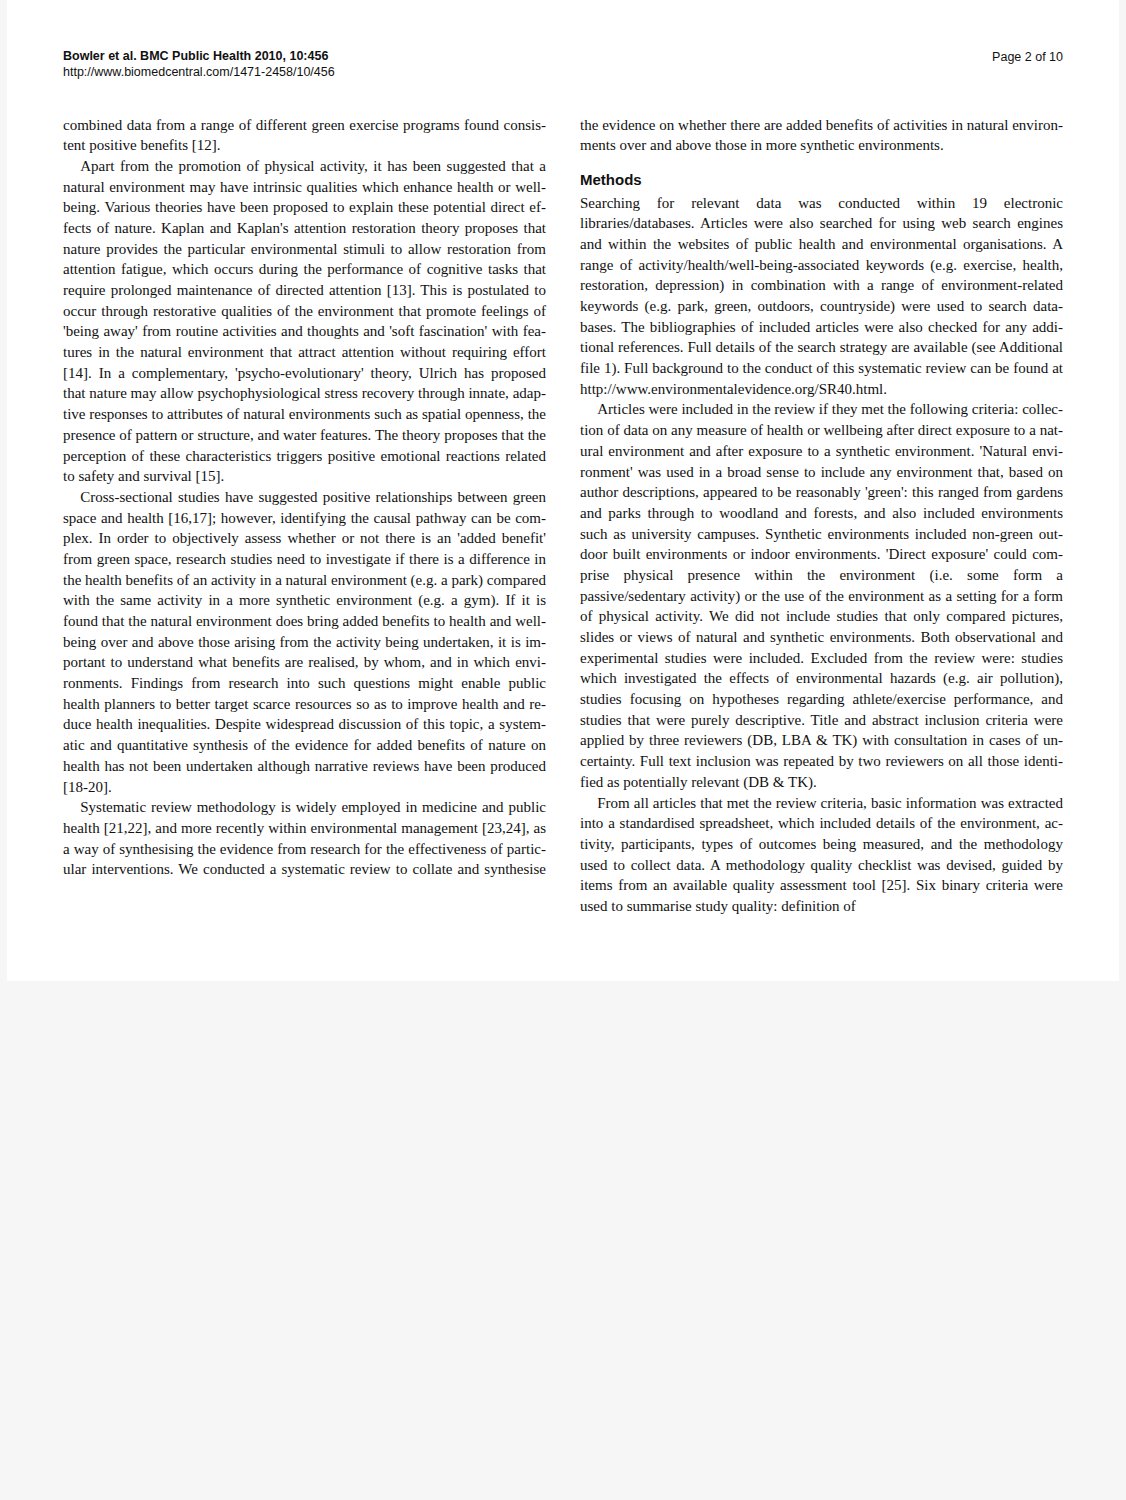Bowler et al. BMC Public Health 2010, 10:456
http://www.biomedcentral.com/1471-2458/10/456
Page 2 of 10
combined data from a range of different green exercise programs found consistent positive benefits [12].
Apart from the promotion of physical activity, it has been suggested that a natural environment may have intrinsic qualities which enhance health or well-being. Various theories have been proposed to explain these potential direct effects of nature. Kaplan and Kaplan's attention restoration theory proposes that nature provides the particular environmental stimuli to allow restoration from attention fatigue, which occurs during the performance of cognitive tasks that require prolonged maintenance of directed attention [13]. This is postulated to occur through restorative qualities of the environment that promote feelings of 'being away' from routine activities and thoughts and 'soft fascination' with features in the natural environment that attract attention without requiring effort [14]. In a complementary, 'psycho-evolutionary' theory, Ulrich has proposed that nature may allow psychophysiological stress recovery through innate, adaptive responses to attributes of natural environments such as spatial openness, the presence of pattern or structure, and water features. The theory proposes that the perception of these characteristics triggers positive emotional reactions related to safety and survival [15].
Cross-sectional studies have suggested positive relationships between green space and health [16,17]; however, identifying the causal pathway can be complex. In order to objectively assess whether or not there is an 'added benefit' from green space, research studies need to investigate if there is a difference in the health benefits of an activity in a natural environment (e.g. a park) compared with the same activity in a more synthetic environment (e.g. a gym). If it is found that the natural environment does bring added benefits to health and well-being over and above those arising from the activity being undertaken, it is important to understand what benefits are realised, by whom, and in which environments. Findings from research into such questions might enable public health planners to better target scarce resources so as to improve health and reduce health inequalities. Despite widespread discussion of this topic, a systematic and quantitative synthesis of the evidence for added benefits of nature on health has not been undertaken although narrative reviews have been produced [18-20].
Systematic review methodology is widely employed in medicine and public health [21,22], and more recently within environmental management [23,24], as a way of synthesising the evidence from research for the effectiveness of particular interventions. We conducted a systematic review to collate and synthesise the evidence on whether there are added benefits of activities in natural environments over and above those in more synthetic environments.
Methods
Searching for relevant data was conducted within 19 electronic libraries/databases. Articles were also searched for using web search engines and within the websites of public health and environmental organisations. A range of activity/health/well-being-associated keywords (e.g. exercise, health, restoration, depression) in combination with a range of environment-related keywords (e.g. park, green, outdoors, countryside) were used to search databases. The bibliographies of included articles were also checked for any additional references. Full details of the search strategy are available (see Additional file 1). Full background to the conduct of this systematic review can be found at http://www.environmentalevidence.org/SR40.html.
Articles were included in the review if they met the following criteria: collection of data on any measure of health or wellbeing after direct exposure to a natural environment and after exposure to a synthetic environment. 'Natural environment' was used in a broad sense to include any environment that, based on author descriptions, appeared to be reasonably 'green': this ranged from gardens and parks through to woodland and forests, and also included environments such as university campuses. Synthetic environments included non-green outdoor built environments or indoor environments. 'Direct exposure' could comprise physical presence within the environment (i.e. some form a passive/sedentary activity) or the use of the environment as a setting for a form of physical activity. We did not include studies that only compared pictures, slides or views of natural and synthetic environments. Both observational and experimental studies were included. Excluded from the review were: studies which investigated the effects of environmental hazards (e.g. air pollution), studies focusing on hypotheses regarding athlete/exercise performance, and studies that were purely descriptive. Title and abstract inclusion criteria were applied by three reviewers (DB, LBA & TK) with consultation in cases of uncertainty. Full text inclusion was repeated by two reviewers on all those identified as potentially relevant (DB & TK).
From all articles that met the review criteria, basic information was extracted into a standardised spreadsheet, which included details of the environment, activity, participants, types of outcomes being measured, and the methodology used to collect data. A methodology quality checklist was devised, guided by items from an available quality assessment tool [25]. Six binary criteria were used to summarise study quality: definition of